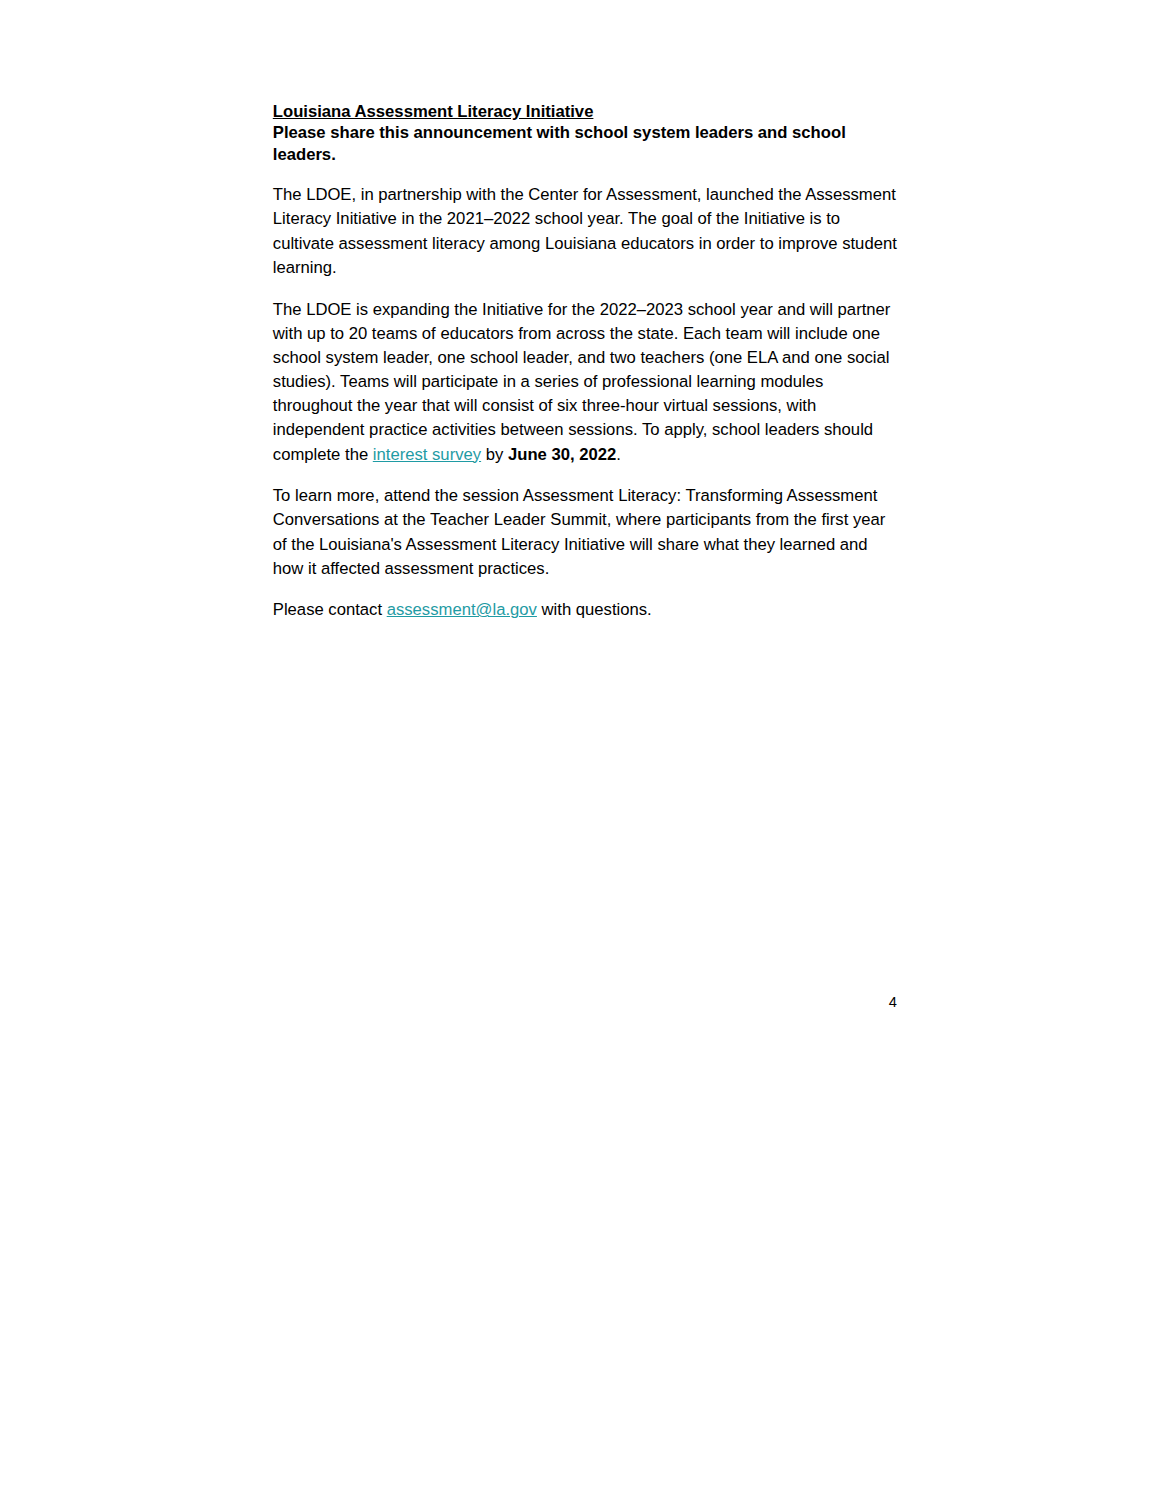Louisiana Assessment Literacy Initiative
Please share this announcement with school system leaders and school leaders.
The LDOE, in partnership with the Center for Assessment, launched the Assessment Literacy Initiative in the 2021–2022 school year. The goal of the Initiative is to cultivate assessment literacy among Louisiana educators in order to improve student learning.
The LDOE is expanding the Initiative for the 2022–2023 school year and will partner with up to 20 teams of educators from across the state. Each team will include one school system leader, one school leader, and two teachers (one ELA and one social studies). Teams will participate in a series of professional learning modules throughout the year that will consist of six three-hour virtual sessions, with independent practice activities between sessions. To apply, school leaders should complete the interest survey by June 30, 2022.
To learn more, attend the session Assessment Literacy: Transforming Assessment Conversations at the Teacher Leader Summit, where participants from the first year of the Louisiana's Assessment Literacy Initiative will share what they learned and how it affected assessment practices.
Please contact assessment@la.gov with questions.
4